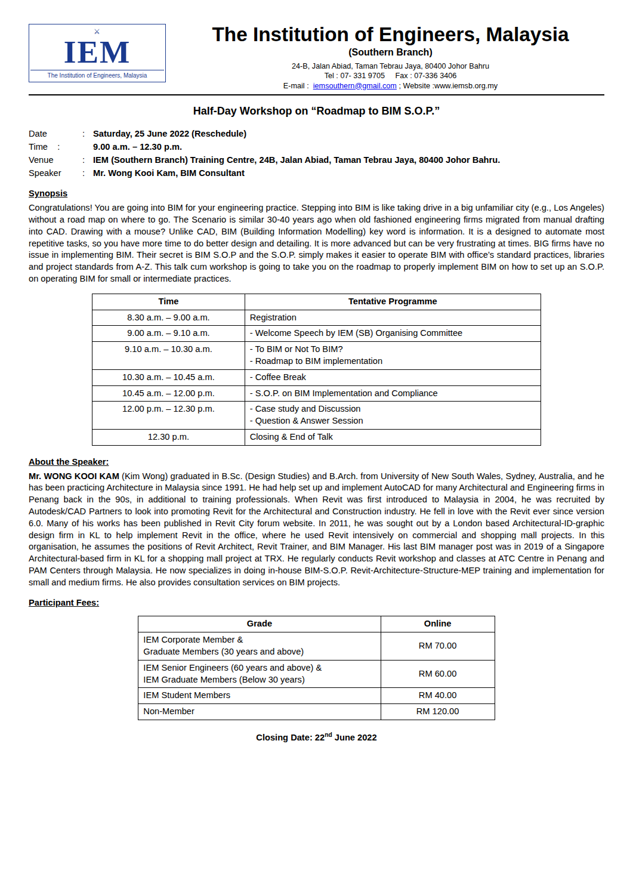⚔
IEM
The Institution of Engineers, Malaysia
The Institution of Engineers, Malaysia
(Southern Branch)
24-B, Jalan Abiad, Taman Tebrau Jaya, 80400 Johor Bahru
Tel : 07- 331 9705 Fax : 07-336 3406
E-mail : iemsouthern@gmail.com ; Website :www.iemsb.org.my
Half-Day Workshop on “Roadmap to BIM S.O.P.”
| Date | : | Saturday, 25 June 2022 (Reschedule) |
| Time : | | 9.00 a.m. – 12.30 p.m. |
| Venue | : | IEM (Southern Branch) Training Centre, 24B, Jalan Abiad, Taman Tebrau Jaya, 80400 Johor Bahru. |
| Speaker | : | Mr. Wong Kooi Kam, BIM Consultant |
Synopsis
Congratulations! You are going into BIM for your engineering practice. Stepping into BIM is like taking drive in a big unfamiliar city (e.g., Los Angeles) without a road map on where to go. The Scenario is similar 30-40 years ago when old fashioned engineering firms migrated from manual drafting into CAD. Drawing with a mouse? Unlike CAD, BIM (Building Information Modelling) key word is information. It is a designed to automate most repetitive tasks, so you have more time to do better design and detailing. It is more advanced but can be very frustrating at times. BIG firms have no issue in implementing BIM. Their secret is BIM S.O.P and the S.O.P. simply makes it easier to operate BIM with office’s standard practices, libraries and project standards from A-Z. This talk cum workshop is going to take you on the roadmap to properly implement BIM on how to set up an S.O.P. on operating BIM for small or intermediate practices.
| Time | Tentative Programme |
| --- | --- |
| 8.30 a.m. – 9.00 a.m. | Registration |
| 9.00 a.m. – 9.10 a.m. | - Welcome Speech by IEM (SB) Organising Committee |
| 9.10 a.m. – 10.30 a.m. | - To BIM or Not To BIM? - Roadmap to BIM implementation |
| 10.30 a.m. – 10.45 a.m. | - Coffee Break |
| 10.45 a.m. – 12.00 p.m. | - S.O.P. on BIM Implementation and Compliance |
| 12.00 p.m. – 12.30 p.m. | - Case study and Discussion - Question & Answer Session |
| 12.30 p.m. | Closing & End of Talk |
About the Speaker:
Mr. WONG KOOI KAM (Kim Wong) graduated in B.Sc. (Design Studies) and B.Arch. from University of New South Wales, Sydney, Australia, and he has been practicing Architecture in Malaysia since 1991. He had help set up and implement AutoCAD for many Architectural and Engineering firms in Penang back in the 90s, in additional to training professionals. When Revit was first introduced to Malaysia in 2004, he was recruited by Autodesk/CAD Partners to look into promoting Revit for the Architectural and Construction industry. He fell in love with the Revit ever since version 6.0. Many of his works has been published in Revit City forum website. In 2011, he was sought out by a London based Architectural-ID-graphic design firm in KL to help implement Revit in the office, where he used Revit intensively on commercial and shopping mall projects. In this organisation, he assumes the positions of Revit Architect, Revit Trainer, and BIM Manager. His last BIM manager post was in 2019 of a Singapore Architectural-based firm in KL for a shopping mall project at TRX. He regularly conducts Revit workshop and classes at ATC Centre in Penang and PAM Centers through Malaysia. He now specializes in doing in-house BIM-S.O.P. Revit-Architecture-Structure-MEP training and implementation for small and medium firms. He also provides consultation services on BIM projects.
Participant Fees:
| Grade | Online |
| --- | --- |
| IEM Corporate Member & Graduate Members (30 years and above) | RM 70.00 |
| IEM Senior Engineers (60 years and above) & IEM Graduate Members (Below 30 years) | RM 60.00 |
| IEM Student Members | RM 40.00 |
| Non-Member | RM 120.00 |
Closing Date: 22nd June 2022